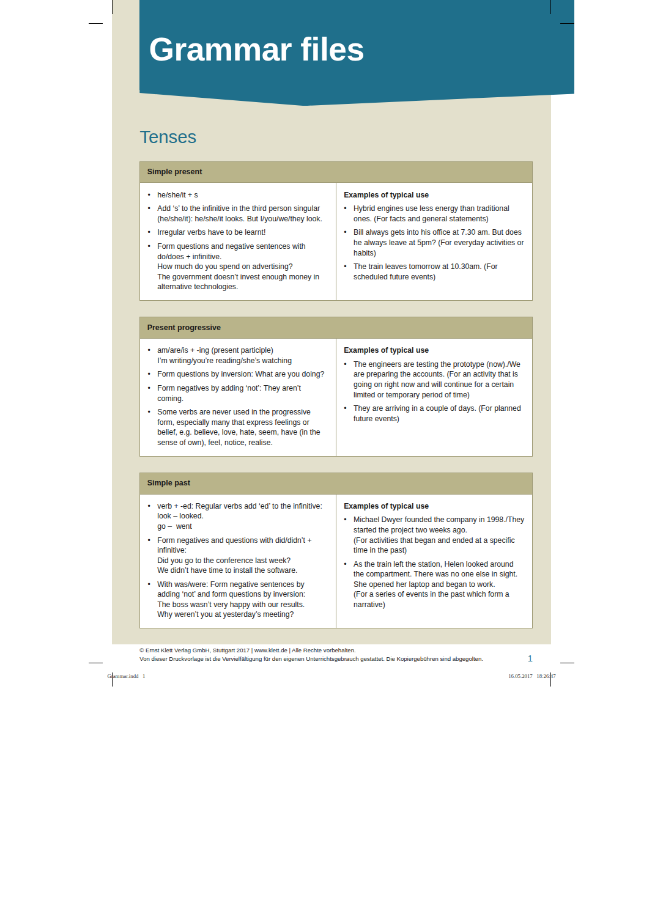Grammar files
Tenses
Simple present
| he/she/it + s Add ‘s’ to the infinitive in the third person singular (he/she/it): he/she/it looks. But I/you/we/they look. Irregular verbs have to be learnt! Form questions and negative sentences with do/does + infinitive. How much do you spend on advertising? The government doesn’t invest enough money in alternative technologies. | Examples of typical use Hybrid engines use less energy than traditional ones. (For facts and general statements) Bill always gets into his office at 7.30 am. But does he always leave at 5pm? (For everyday activities or habits) The train leaves tomorrow at 10.30am. (For scheduled future events) |
Present progressive
| am/are/is + -ing (present participle) I’m writing/you’re reading/she’s watching Form questions by inversion: What are you doing? Form negatives by adding ‘not’: They aren’t coming. Some verbs are never used in the progressive form, especially many that express feelings or belief, e.g. believe, love, hate, seem, have (in the sense of own), feel, notice, realise. | Examples of typical use The engineers are testing the prototype (now)./We are preparing the accounts. (For an activity that is going on right now and will continue for a certain limited or temporary period of time) They are arriving in a couple of days. (For planned future events) |
Simple past
| verb + -ed: Regular verbs add ‘ed’ to the infinitive: look – looked. go – went Form negatives and questions with did/didn’t + infinitive: Did you go to the conference last week? We didn’t have time to install the software. With was/were: Form negative sentences by adding ‘not’ and form questions by inversion: The boss wasn’t very happy with our results. Why weren’t you at yesterday’s meeting? | Examples of typical use Michael Dwyer founded the company in 1998./They started the project two weeks ago. (For activities that began and ended at a specific time in the past) As the train left the station, Helen looked around the compartment. There was no one else in sight. She opened her laptop and began to work. (For a series of events in the past which form a narrative) |
© Ernst Klett Verlag GmbH, Stuttgart 2017 | www.klett.de | Alle Rechte vorbehalten.
Von dieser Druckvorlage ist die Vervielfältigung für den eigenen Unterrichtsgebrauch gestattet. Die Kopiergebühren sind abgegolten.
1
Grammar.indd 1 16.05.2017 18:26:47